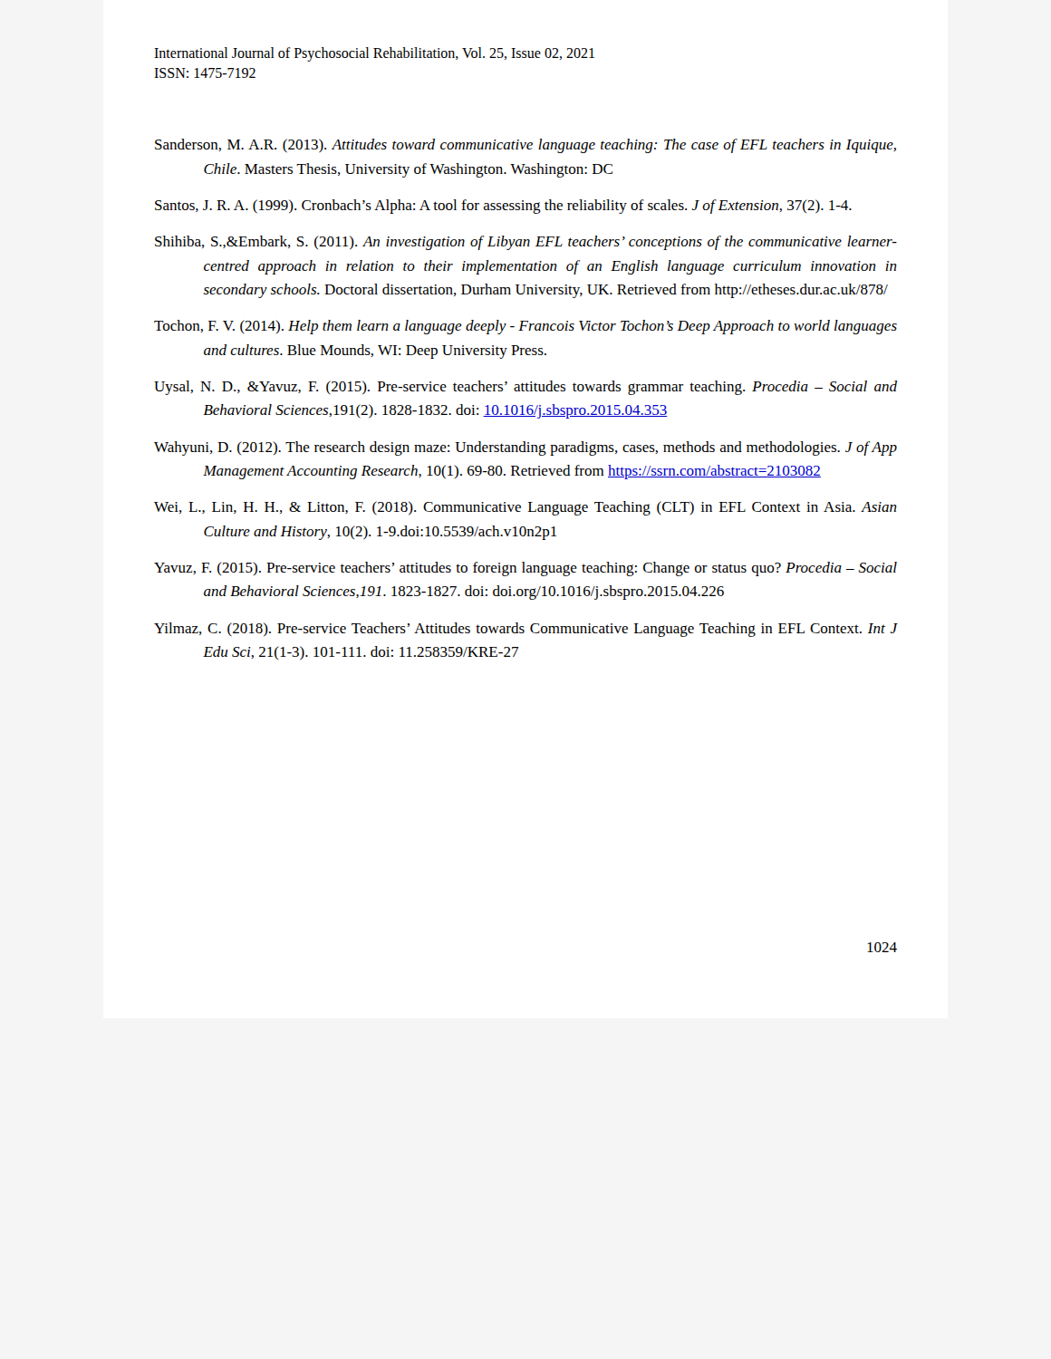International Journal of Psychosocial Rehabilitation, Vol. 25, Issue 02, 2021
ISSN: 1475-7192
Sanderson, M. A.R. (2013). Attitudes toward communicative language teaching: The case of EFL teachers in Iquique, Chile. Masters Thesis, University of Washington. Washington: DC
Santos, J. R. A. (1999). Cronbach’s Alpha: A tool for assessing the reliability of scales. J of Extension, 37(2). 1-4.
Shihiba, S.,&Embark, S. (2011). An investigation of Libyan EFL teachers’ conceptions of the communicative learner-centred approach in relation to their implementation of an English language curriculum innovation in secondary schools. Doctoral dissertation, Durham University, UK. Retrieved from http://etheses.dur.ac.uk/878/
Tochon, F. V. (2014). Help them learn a language deeply - Francois Victor Tochon’s Deep Approach to world languages and cultures. Blue Mounds, WI: Deep University Press.
Uysal, N. D., &Yavuz, F. (2015). Pre-service teachers’ attitudes towards grammar teaching. Procedia – Social and Behavioral Sciences,191(2). 1828-1832. doi: 10.1016/j.sbspro.2015.04.353
Wahyuni, D. (2012). The research design maze: Understanding paradigms, cases, methods and methodologies. J of App Management Accounting Research, 10(1). 69-80. Retrieved from https://ssrn.com/abstract=2103082
Wei, L., Lin, H. H., & Litton, F. (2018). Communicative Language Teaching (CLT) in EFL Context in Asia. Asian Culture and History, 10(2). 1-9.doi:10.5539/ach.v10n2p1
Yavuz, F. (2015). Pre-service teachers’ attitudes to foreign language teaching: Change or status quo? Procedia – Social and Behavioral Sciences,191. 1823-1827. doi: doi.org/10.1016/j.sbspro.2015.04.226
Yilmaz, C. (2018). Pre-service Teachers’ Attitudes towards Communicative Language Teaching in EFL Context. Int J Edu Sci, 21(1-3). 101-111. doi: 11.258359/KRE-27
1024